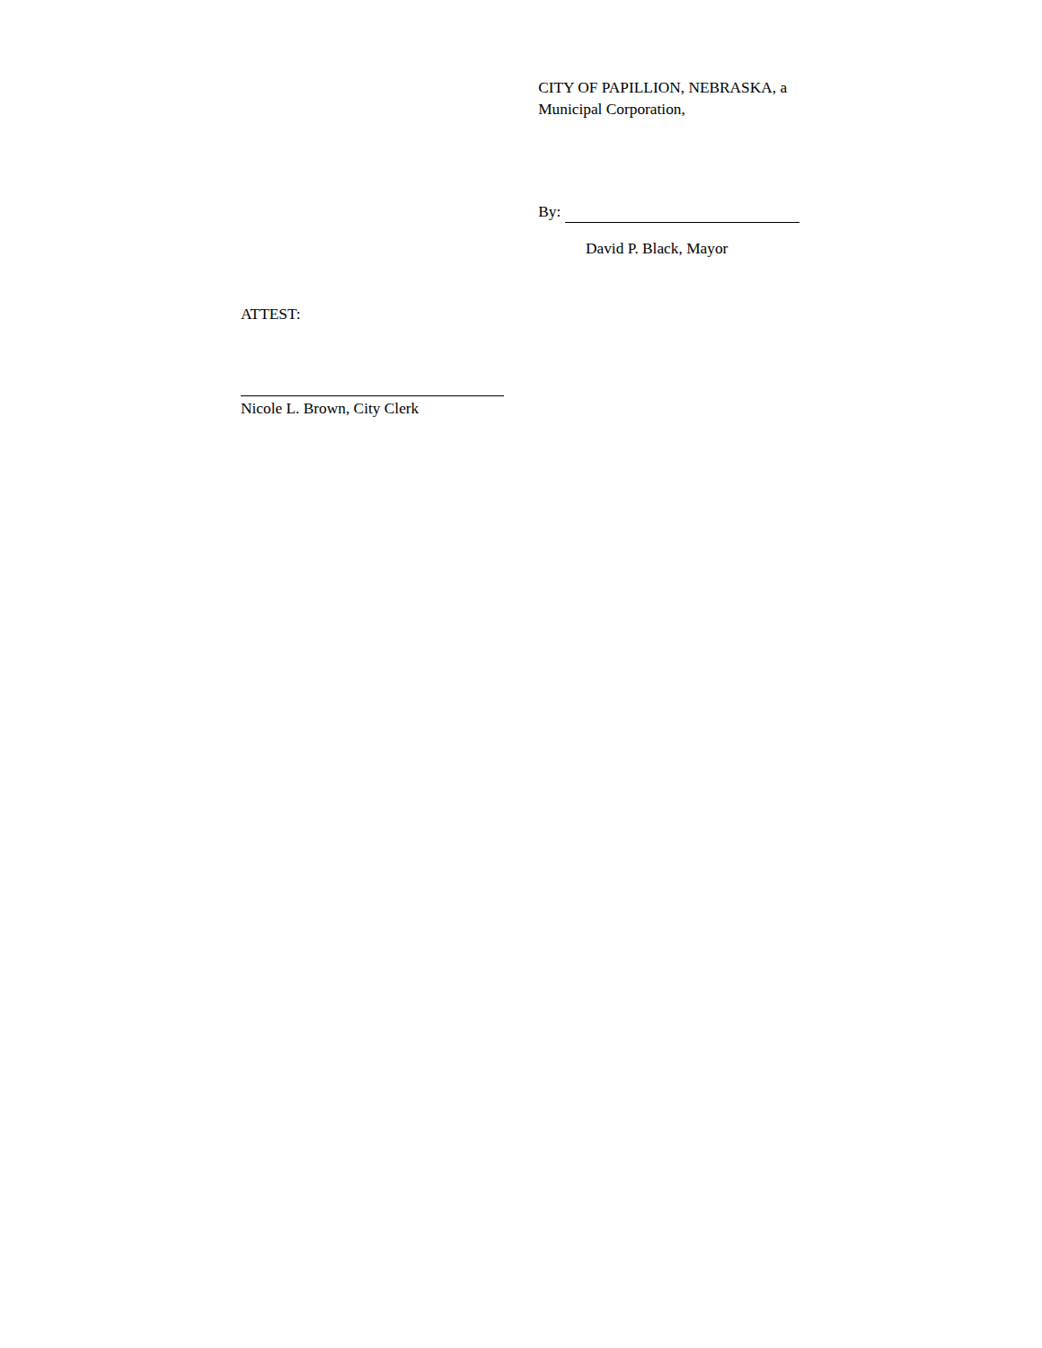CITY OF PAPILLION, NEBRASKA, a Municipal Corporation,
By:
David P. Black, Mayor
ATTEST:
Nicole L. Brown, City Clerk